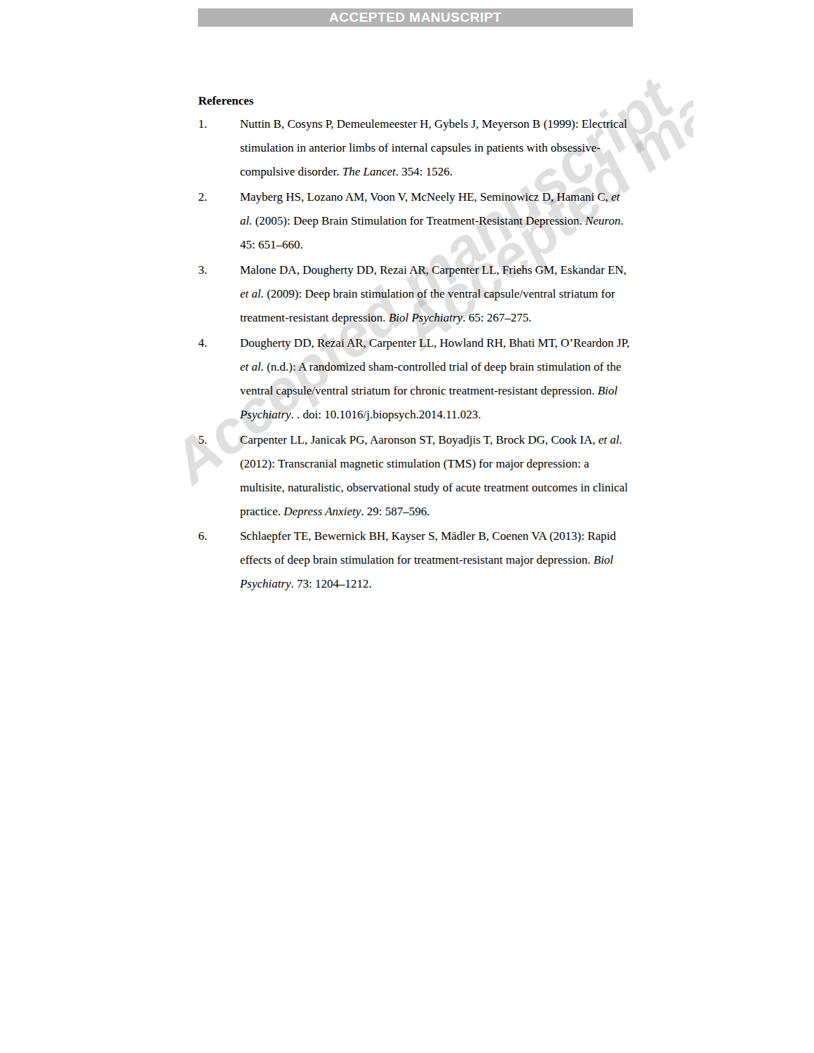Accepted Manuscript
Accepted manuscript Accepted manuscript
References
1. Nuttin B, Cosyns P, Demeulemeester H, Gybels J, Meyerson B (1999): Electrical stimulation in anterior limbs of internal capsules in patients with obsessive-compulsive disorder. The Lancet. 354: 1526.
2. Mayberg HS, Lozano AM, Voon V, McNeely HE, Seminowicz D, Hamani C, et al. (2005): Deep Brain Stimulation for Treatment-Resistant Depression. Neuron. 45: 651–660.
3. Malone DA, Dougherty DD, Rezai AR, Carpenter LL, Friehs GM, Eskandar EN, et al. (2009): Deep brain stimulation of the ventral capsule/ventral striatum for treatment-resistant depression. Biol Psychiatry. 65: 267–275.
4. Dougherty DD, Rezai AR, Carpenter LL, Howland RH, Bhati MT, O’Reardon JP, et al. (n.d.): A randomized sham-controlled trial of deep brain stimulation of the ventral capsule/ventral striatum for chronic treatment-resistant depression. Biol Psychiatry. . doi: 10.1016/j.biopsych.2014.11.023.
5. Carpenter LL, Janicak PG, Aaronson ST, Boyadjis T, Brock DG, Cook IA, et al. (2012): Transcranial magnetic stimulation (TMS) for major depression: a multisite, naturalistic, observational study of acute treatment outcomes in clinical practice. Depress Anxiety. 29: 587–596.
6. Schlaepfer TE, Bewernick BH, Kayser S, Mädler B, Coenen VA (2013): Rapid effects of deep brain stimulation for treatment-resistant major depression. Biol Psychiatry. 73: 1204–1212.